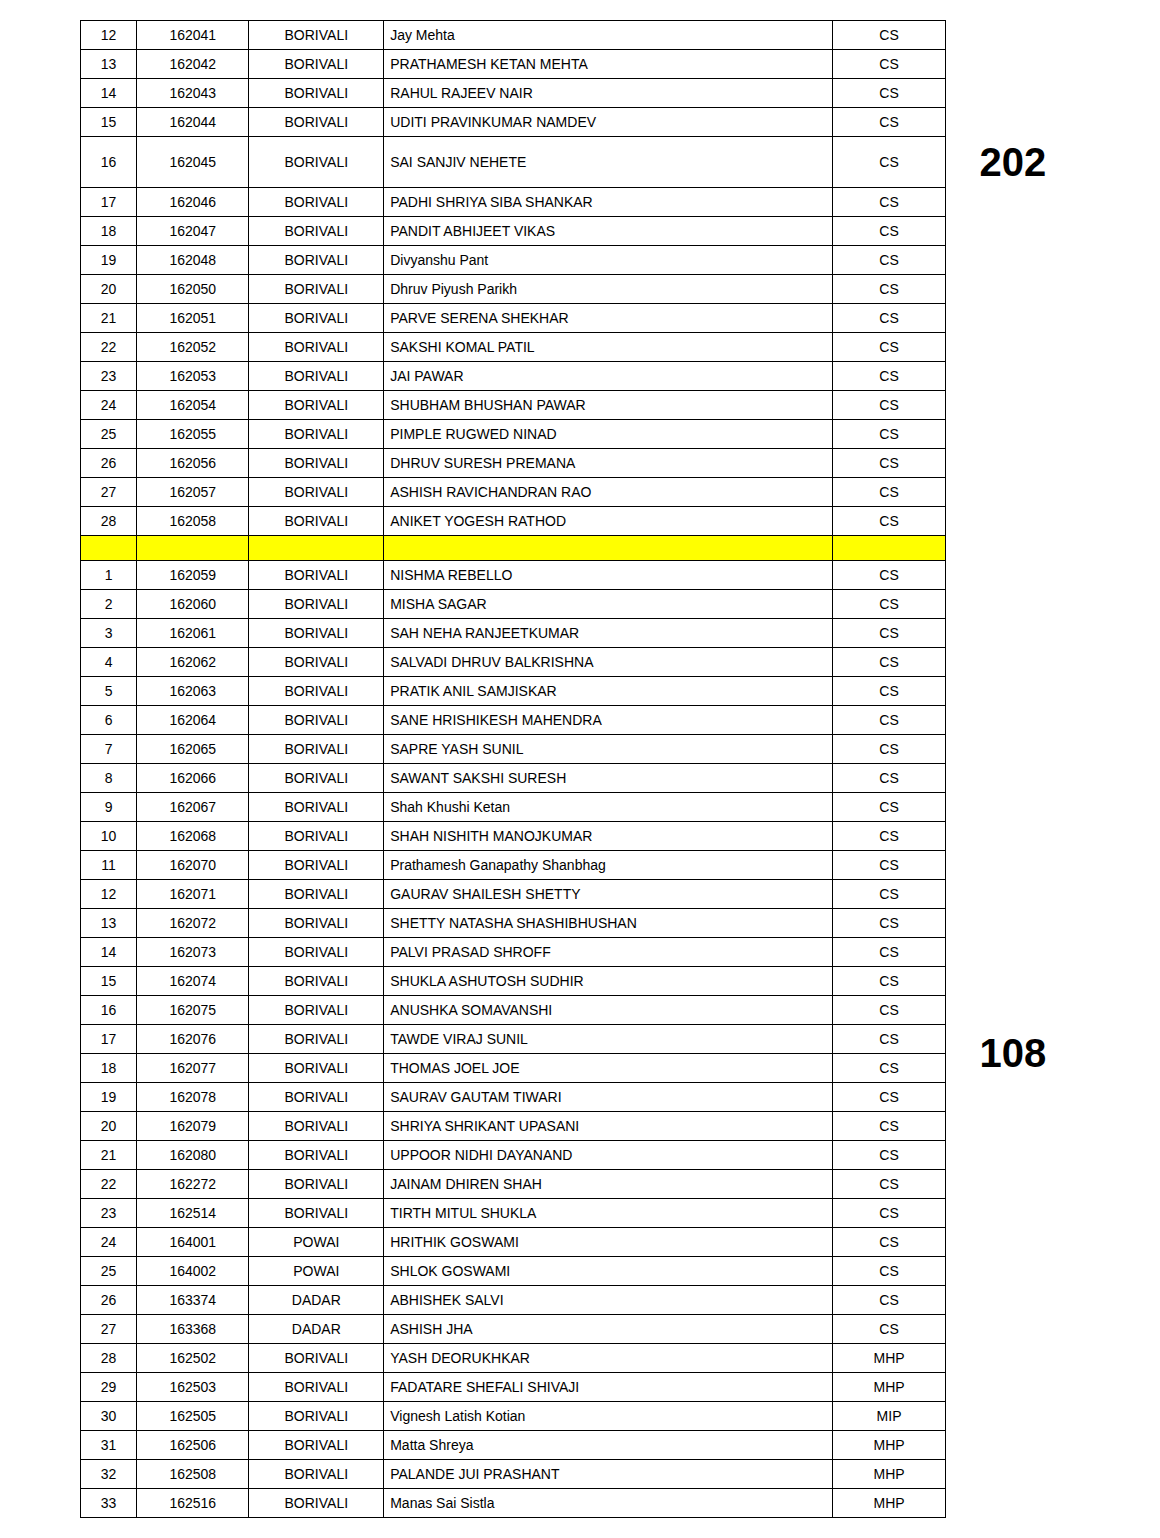| 12 | 162041 | BORIVALI | Jay Mehta | CS | |
| 13 | 162042 | BORIVALI | PRATHAMESH KETAN MEHTA | CS |
| 14 | 162043 | BORIVALI | RAHUL RAJEEV NAIR | CS |
| 15 | 162044 | BORIVALI | UDITI PRAVINKUMAR NAMDEV | CS |
| 16 | 162045 | BORIVALI | SAI SANJIV NEHETE | CS | 202 |
| 17 | 162046 | BORIVALI | PADHI SHRIYA SIBA SHANKAR | CS | |
| 18 | 162047 | BORIVALI | PANDIT ABHIJEET VIKAS | CS |
| 19 | 162048 | BORIVALI | Divyanshu Pant | CS |
| 20 | 162050 | BORIVALI | Dhruv Piyush Parikh | CS |
| 21 | 162051 | BORIVALI | PARVE SERENA SHEKHAR | CS |
| 22 | 162052 | BORIVALI | SAKSHI KOMAL PATIL | CS |
| 23 | 162053 | BORIVALI | JAI PAWAR | CS |
| 24 | 162054 | BORIVALI | SHUBHAM BHUSHAN PAWAR | CS |
| 25 | 162055 | BORIVALI | PIMPLE RUGWED NINAD | CS |
| 26 | 162056 | BORIVALI | DHRUV SURESH PREMANA | CS |
| 27 | 162057 | BORIVALI | ASHISH RAVICHANDRAN RAO | CS |
| 28 | 162058 | BORIVALI | ANIKET YOGESH RATHOD | CS |
| 1 | 162059 | BORIVALI | NISHMA REBELLO | CS | |
| 2 | 162060 | BORIVALI | MISHA SAGAR | CS |
| 3 | 162061 | BORIVALI | SAH NEHA RANJEETKUMAR | CS |
| 4 | 162062 | BORIVALI | SALVADI DHRUV BALKRISHNA | CS |
| 5 | 162063 | BORIVALI | PRATIK ANIL SAMJISKAR | CS |
| 6 | 162064 | BORIVALI | SANE HRISHIKESH MAHENDRA | CS |
| 7 | 162065 | BORIVALI | SAPRE YASH SUNIL | CS |
| 8 | 162066 | BORIVALI | SAWANT SAKSHI SURESH | CS |
| 9 | 162067 | BORIVALI | Shah Khushi Ketan | CS |
| 10 | 162068 | BORIVALI | SHAH NISHITH MANOJKUMAR | CS |
| 11 | 162070 | BORIVALI | Prathamesh Ganapathy Shanbhag | CS |
| 12 | 162071 | BORIVALI | GAURAV SHAILESH SHETTY | CS |
| 13 | 162072 | BORIVALI | SHETTY NATASHA SHASHIBHUSHAN | CS |
| 14 | 162073 | BORIVALI | PALVI PRASAD SHROFF | CS |
| 15 | 162074 | BORIVALI | SHUKLA ASHUTOSH SUDHIR | CS |
| 16 | 162075 | BORIVALI | ANUSHKA SOMAVANSHI | CS |
| 17 | 162076 | BORIVALI | TAWDE VIRAJ SUNIL | CS | 108 |
| 18 | 162077 | BORIVALI | THOMAS JOEL JOE | CS |
| 19 | 162078 | BORIVALI | SAURAV GAUTAM TIWARI | CS | |
| 20 | 162079 | BORIVALI | SHRIYA SHRIKANT UPASANI | CS |
| 21 | 162080 | BORIVALI | UPPOOR NIDHI DAYANAND | CS |
| 22 | 162272 | BORIVALI | JAINAM DHIREN SHAH | CS |
| 23 | 162514 | BORIVALI | TIRTH MITUL SHUKLA | CS |
| 24 | 164001 | POWAI | HRITHIK GOSWAMI | CS |
| 25 | 164002 | POWAI | SHLOK GOSWAMI | CS |
| 26 | 163374 | DADAR | ABHISHEK SALVI | CS |
| 27 | 163368 | DADAR | ASHISH JHA | CS |
| 28 | 162502 | BORIVALI | YASH DEORUKHKAR | MHP |
| 29 | 162503 | BORIVALI | FADATARE SHEFALI SHIVAJI | MHP |
| 30 | 162505 | BORIVALI | Vignesh Latish Kotian | MIP |
| 31 | 162506 | BORIVALI | Matta Shreya | MHP |
| 32 | 162508 | BORIVALI | PALANDE JUI PRASHANT | MHP |
| 33 | 162516 | BORIVALI | Manas Sai Sistla | MHP |